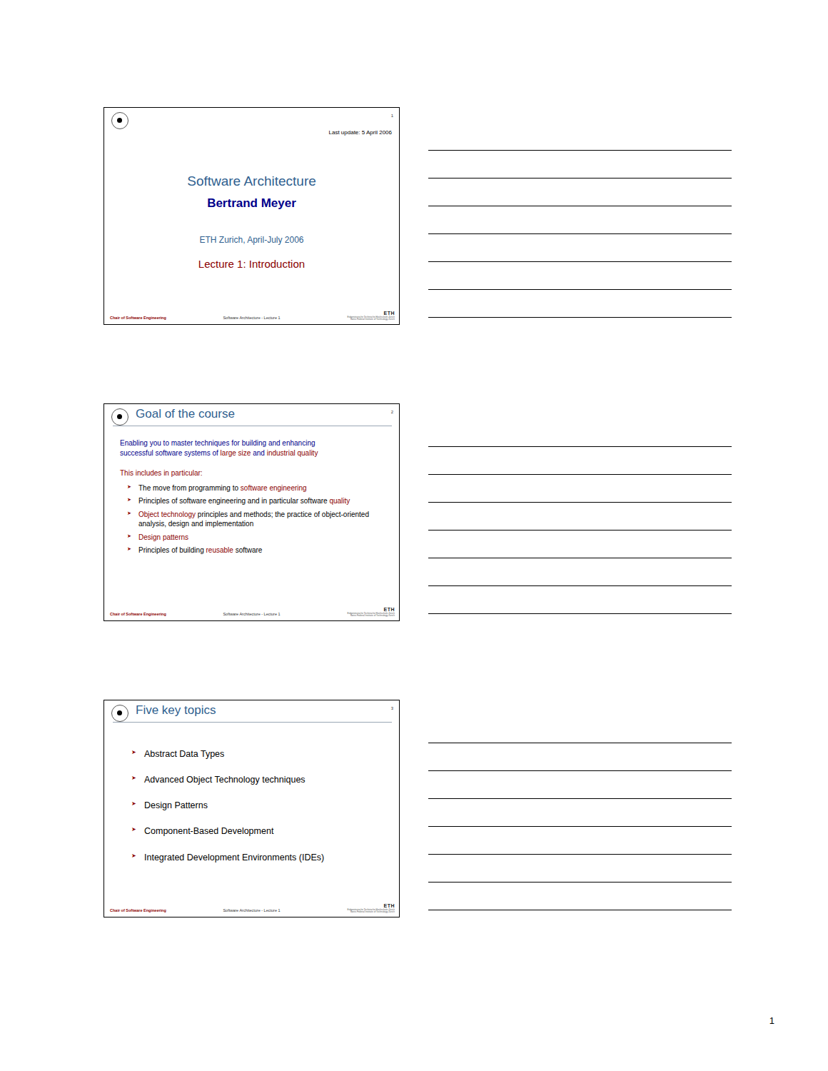1
Last update: 5 April 2006
Software Architecture
Bertrand Meyer
ETH Zurich, April-July 2006
Lecture 1: Introduction
Chair of Software Engineering
Software Architecture - Lecture 1
ETH Eidgenössische Technische Hochschule Zürich Swiss Federal Institute of Technology Zurich
Goal of the course
2
Enabling you to master techniques for building and enhancing
successful software systems of large size and industrial quality
This includes in particular:
The move from programming to software engineering
Principles of software engineering and in particular software quality
Object technology principles and methods; the practice of object-oriented analysis, design and implementation
Design patterns
Principles of building reusable software
Chair of Software Engineering
Software Architecture - Lecture 1
ETH Eidgenössische Technische Hochschule Zürich Swiss Federal Institute of Technology Zurich
Five key topics
3
Abstract Data Types
Advanced Object Technology techniques
Design Patterns
Component-Based Development
Integrated Development Environments (IDEs)
Chair of Software Engineering
Software Architecture - Lecture 1
ETH Eidgenössische Technische Hochschule Zürich Swiss Federal Institute of Technology Zurich
1